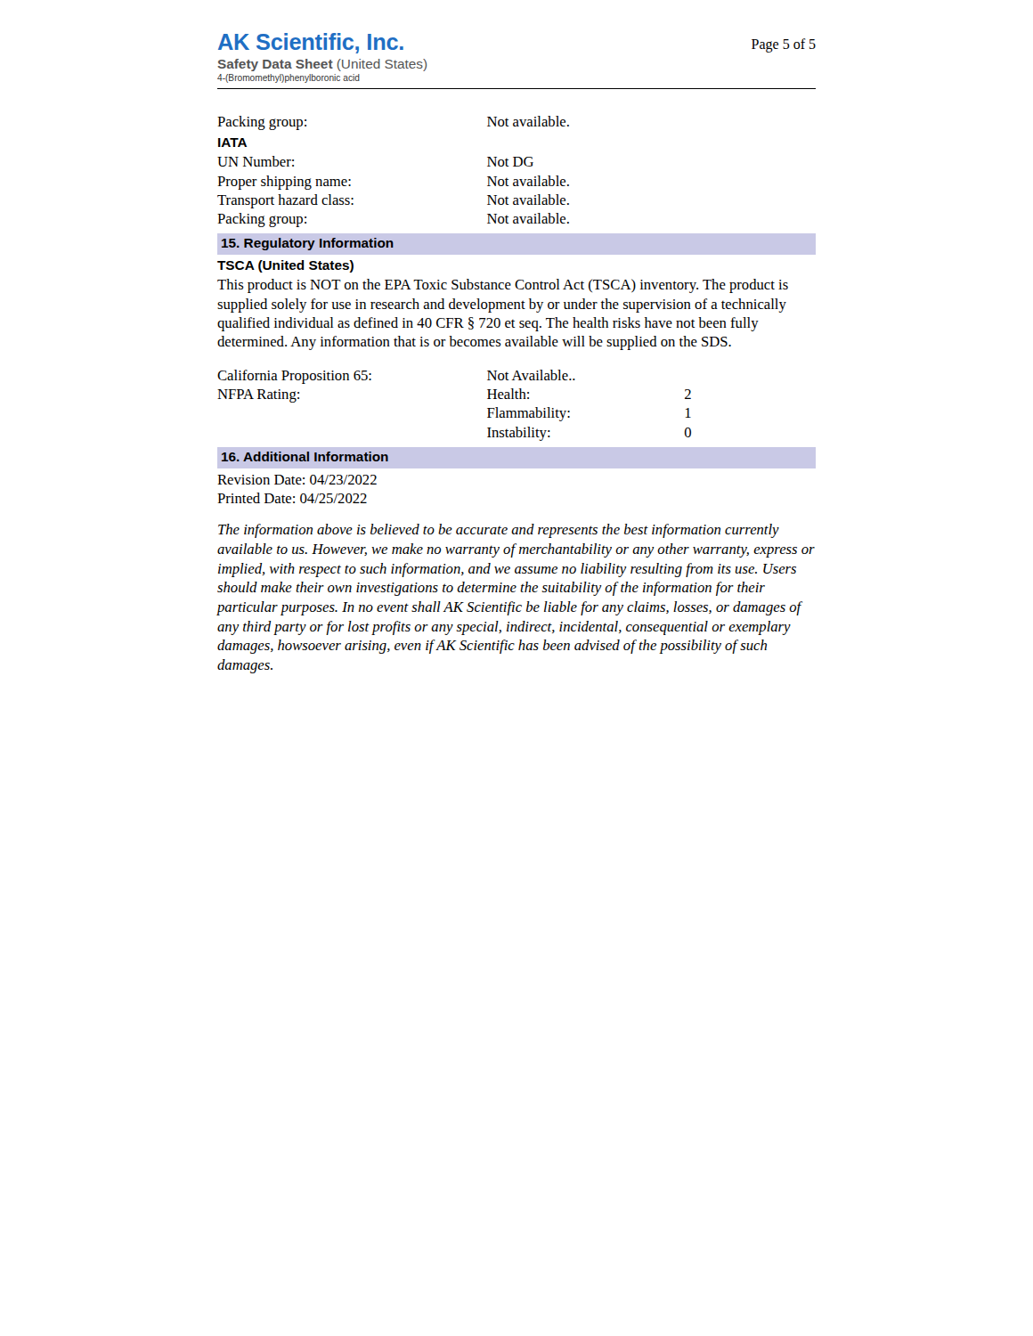Page 5 of 5
AK Scientific, Inc.
Safety Data Sheet (United States)
4-(Bromomethyl)phenylboronic acid
| Packing group: | Not available. | |
IATA
| UN Number: | Not DG | |
| Proper shipping name: | Not available. | |
| Transport hazard class: | Not available. | |
| Packing group: | Not available. | |
15. Regulatory Information
TSCA (United States)
This product is NOT on the EPA Toxic Substance Control Act (TSCA) inventory. The product is supplied solely for use in research and development by or under the supervision of a technically qualified individual as defined in 40 CFR § 720 et seq. The health risks have not been fully determined. Any information that is or becomes available will be supplied on the SDS.
| California Proposition 65: | Not Available.. | |
| NFPA Rating: | Health: | 2 |
| | Flammability: | 1 |
| | Instability: | 0 |
16. Additional Information
Revision Date: 04/23/2022
Printed Date: 04/25/2022
The information above is believed to be accurate and represents the best information currently available to us. However, we make no warranty of merchantability or any other warranty, express or implied, with respect to such information, and we assume no liability resulting from its use. Users should make their own investigations to determine the suitability of the information for their particular purposes. In no event shall AK Scientific be liable for any claims, losses, or damages of any third party or for lost profits or any special, indirect, incidental, consequential or exemplary damages, howsoever arising, even if AK Scientific has been advised of the possibility of such damages.